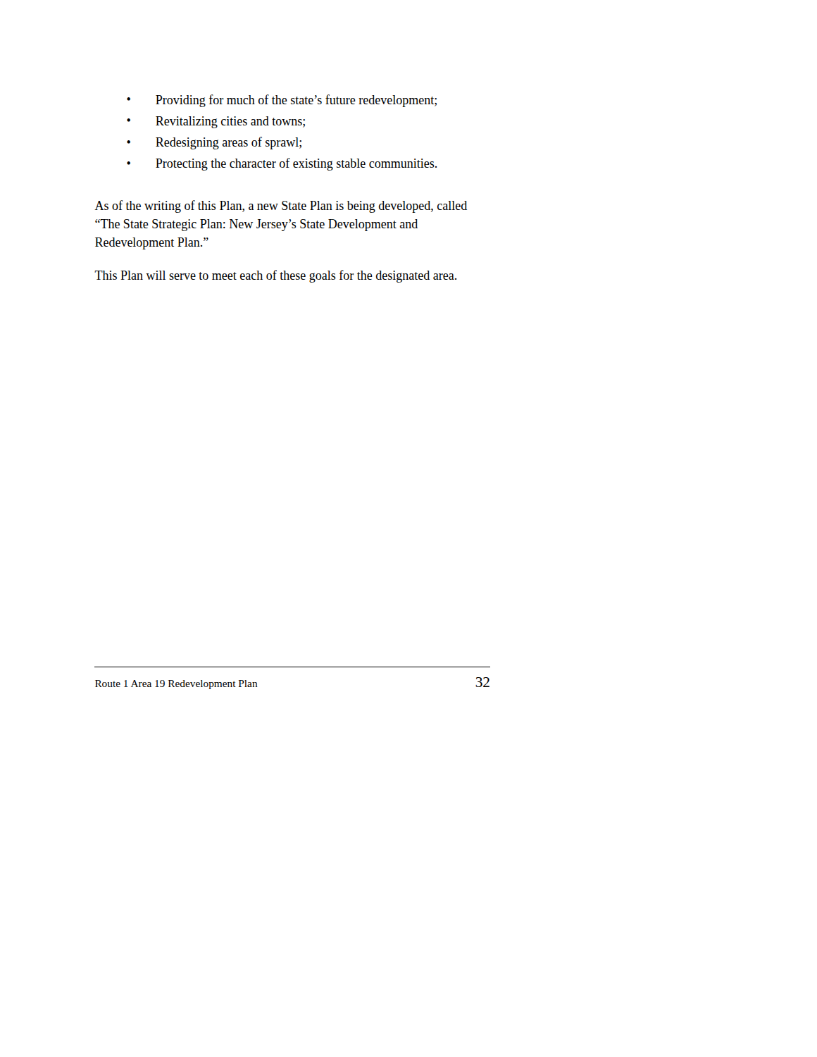Providing for much of the state’s future redevelopment;
Revitalizing cities and towns;
Redesigning areas of sprawl;
Protecting the character of existing stable communities.
As of the writing of this Plan, a new State Plan is being developed, called “The State Strategic Plan: New Jersey’s State Development and Redevelopment Plan.”
This Plan will serve to meet each of these goals for the designated area.
Route 1 Area 19 Redevelopment Plan 32